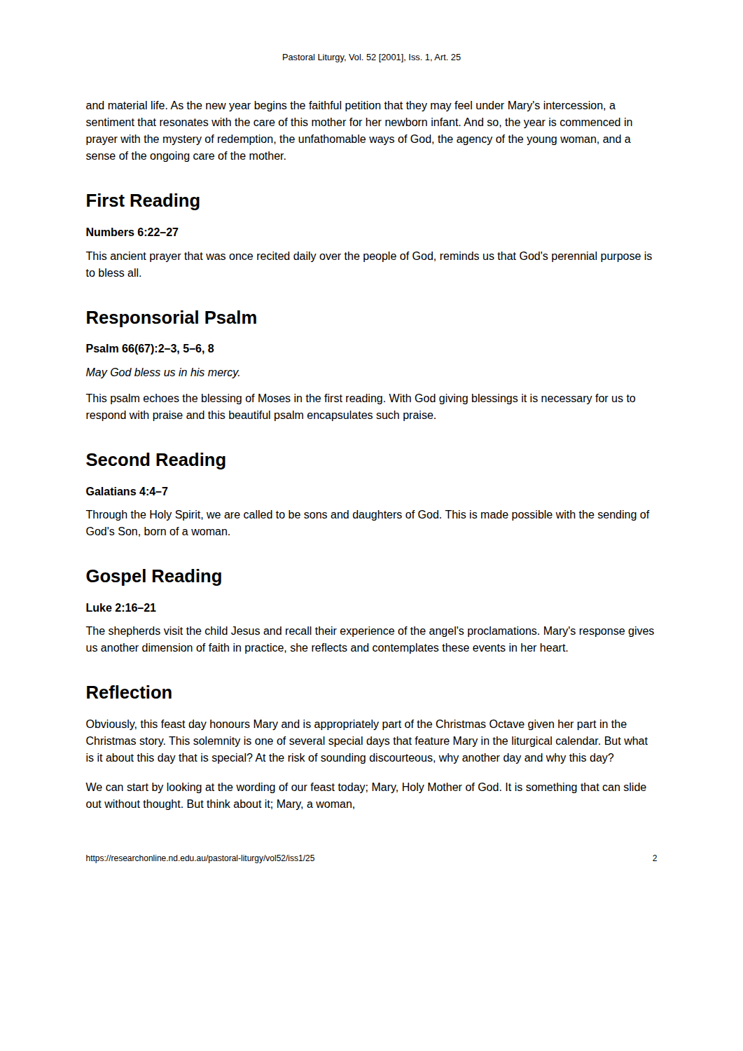Pastoral Liturgy, Vol. 52 [2001], Iss. 1, Art. 25
and material life. As the new year begins the faithful petition that they may feel under Mary's intercession, a sentiment that resonates with the care of this mother for her newborn infant. And so, the year is commenced in prayer with the mystery of redemption, the unfathomable ways of God, the agency of the young woman, and a sense of the ongoing care of the mother.
First Reading
Numbers 6:22–27
This ancient prayer that was once recited daily over the people of God, reminds us that God's perennial purpose is to bless all.
Responsorial Psalm
Psalm 66(67):2–3, 5–6, 8
May God bless us in his mercy.
This psalm echoes the blessing of Moses in the first reading. With God giving blessings it is necessary for us to respond with praise and this beautiful psalm encapsulates such praise.
Second Reading
Galatians 4:4–7
Through the Holy Spirit, we are called to be sons and daughters of God. This is made possible with the sending of God's Son, born of a woman.
Gospel Reading
Luke 2:16–21
The shepherds visit the child Jesus and recall their experience of the angel's proclamations. Mary's response gives us another dimension of faith in practice, she reflects and contemplates these events in her heart.
Reflection
Obviously, this feast day honours Mary and is appropriately part of the Christmas Octave given her part in the Christmas story. This solemnity is one of several special days that feature Mary in the liturgical calendar. But what is it about this day that is special? At the risk of sounding discourteous, why another day and why this day?
We can start by looking at the wording of our feast today; Mary, Holy Mother of God. It is something that can slide out without thought. But think about it; Mary, a woman,
https://researchonline.nd.edu.au/pastoral-liturgy/vol52/iss1/25 2